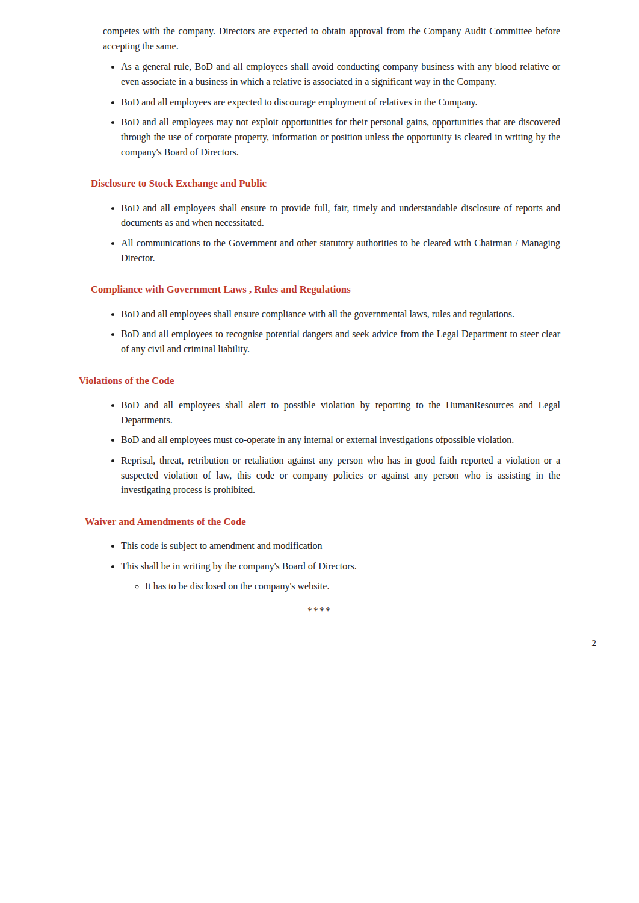competes with the company. Directors are expected to obtain approval from the Company Audit Committee before accepting the same.
As a general rule, BoD and all employees shall avoid conducting company business with any blood relative or even associate in a business in which a relative is associated in a significant way in the Company.
BoD and all employees are expected to discourage employment of relatives in the Company.
BoD and all employees may not exploit opportunities for their personal gains, opportunities that are discovered through the use of corporate property, information or position unless the opportunity is cleared in writing by the company's Board of Directors.
Disclosure to Stock Exchange and Public
BoD and all employees shall ensure to provide full, fair, timely and understandable disclosure of reports and documents as and when necessitated.
All communications to the Government and other statutory authorities to be cleared with Chairman / Managing Director.
Compliance with Government Laws , Rules and Regulations
BoD and all employees shall ensure compliance with all the governmental laws, rules and regulations.
BoD and all employees to recognise potential dangers and seek advice from the Legal Department to steer clear of any civil and criminal liability.
Violations of the Code
BoD and all employees shall alert to possible violation by reporting to the HumanResources and Legal Departments.
BoD and all employees must co-operate in any internal or external investigations ofpossible violation.
Reprisal, threat, retribution or retaliation against any person who has in good faith reported a violation or a suspected violation of law, this code or company policies or against any person who is assisting in the investigating process is prohibited.
Waiver and Amendments of the Code
This code is subject to amendment and modification
This shall be in writing by the company's Board of Directors.
It has to be disclosed on the company's website.
****
2